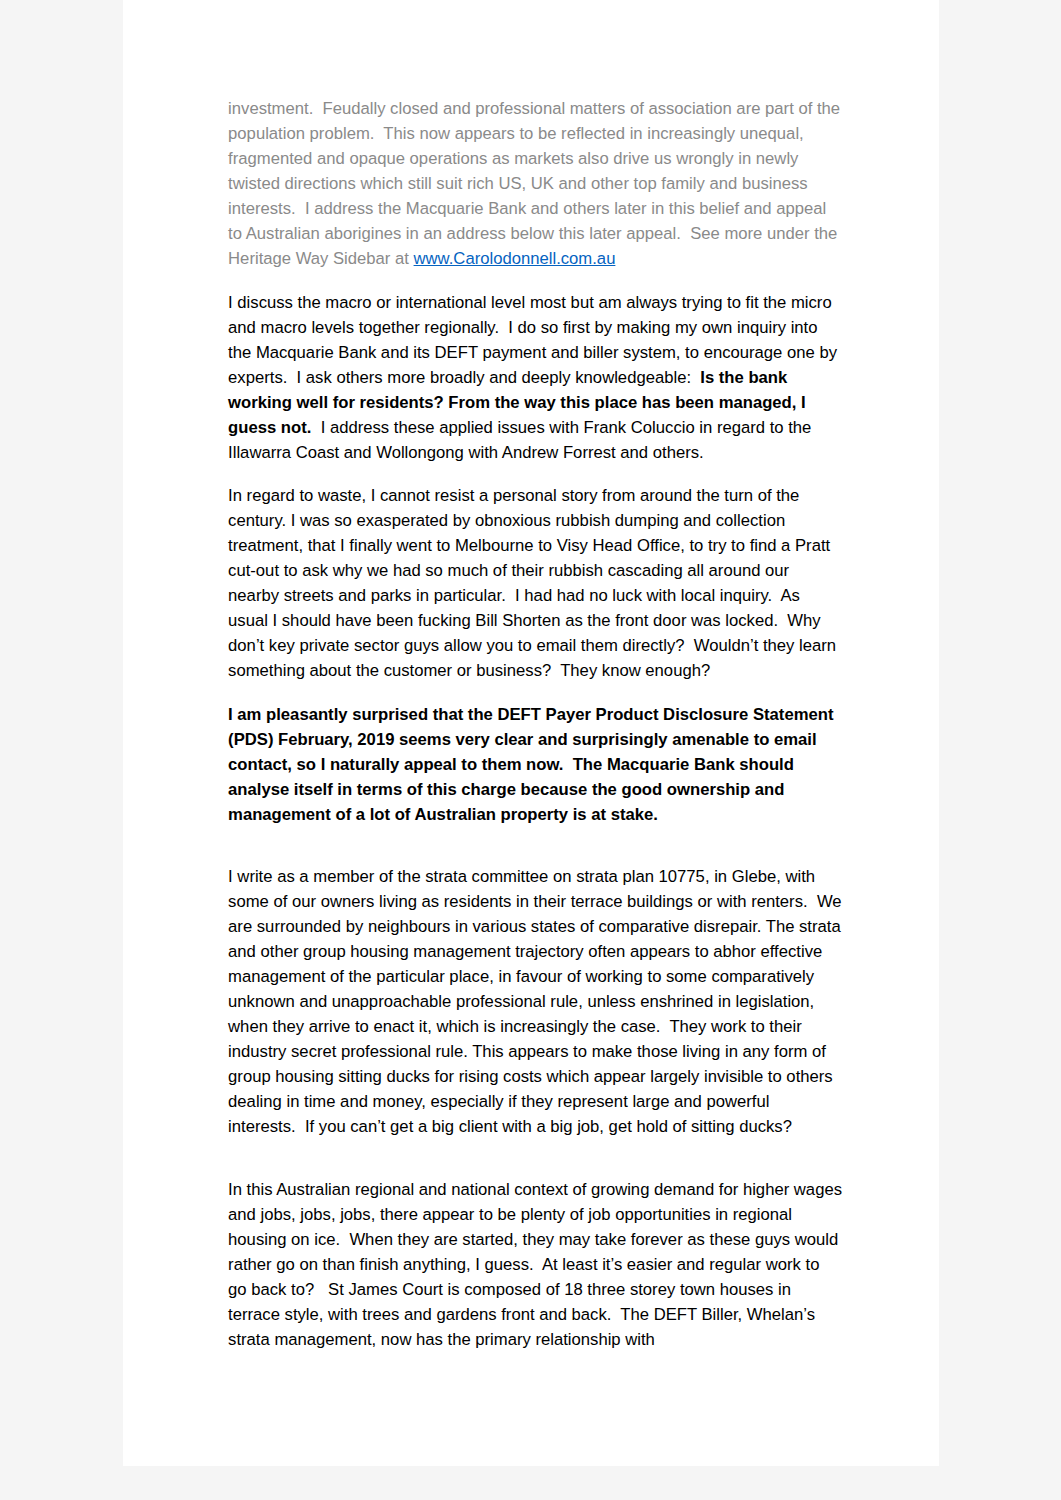investment. Feudally closed and professional matters of association are part of the population problem. This now appears to be reflected in increasingly unequal, fragmented and opaque operations as markets also drive us wrongly in newly twisted directions which still suit rich US, UK and other top family and business interests. I address the Macquarie Bank and others later in this belief and appeal to Australian aborigines in an address below this later appeal. See more under the Heritage Way Sidebar at www.Carolodonnell.com.au
I discuss the macro or international level most but am always trying to fit the micro and macro levels together regionally. I do so first by making my own inquiry into the Macquarie Bank and its DEFT payment and biller system, to encourage one by experts. I ask others more broadly and deeply knowledgeable: Is the bank working well for residents? From the way this place has been managed, I guess not. I address these applied issues with Frank Coluccio in regard to the Illawarra Coast and Wollongong with Andrew Forrest and others.
In regard to waste, I cannot resist a personal story from around the turn of the century. I was so exasperated by obnoxious rubbish dumping and collection treatment, that I finally went to Melbourne to Visy Head Office, to try to find a Pratt cut-out to ask why we had so much of their rubbish cascading all around our nearby streets and parks in particular. I had had no luck with local inquiry. As usual I should have been fucking Bill Shorten as the front door was locked. Why don’t key private sector guys allow you to email them directly? Wouldn’t they learn something about the customer or business? They know enough?
I am pleasantly surprised that the DEFT Payer Product Disclosure Statement (PDS) February, 2019 seems very clear and surprisingly amenable to email contact, so I naturally appeal to them now. The Macquarie Bank should analyse itself in terms of this charge because the good ownership and management of a lot of Australian property is at stake.
I write as a member of the strata committee on strata plan 10775, in Glebe, with some of our owners living as residents in their terrace buildings or with renters. We are surrounded by neighbours in various states of comparative disrepair. The strata and other group housing management trajectory often appears to abhor effective management of the particular place, in favour of working to some comparatively unknown and unapproachable professional rule, unless enshrined in legislation, when they arrive to enact it, which is increasingly the case. They work to their industry secret professional rule. This appears to make those living in any form of group housing sitting ducks for rising costs which appear largely invisible to others dealing in time and money, especially if they represent large and powerful interests. If you can’t get a big client with a big job, get hold of sitting ducks?
In this Australian regional and national context of growing demand for higher wages and jobs, jobs, jobs, there appear to be plenty of job opportunities in regional housing on ice. When they are started, they may take forever as these guys would rather go on than finish anything, I guess. At least it’s easier and regular work to go back to? St James Court is composed of 18 three storey town houses in terrace style, with trees and gardens front and back. The DEFT Biller, Whelan’s strata management, now has the primary relationship with